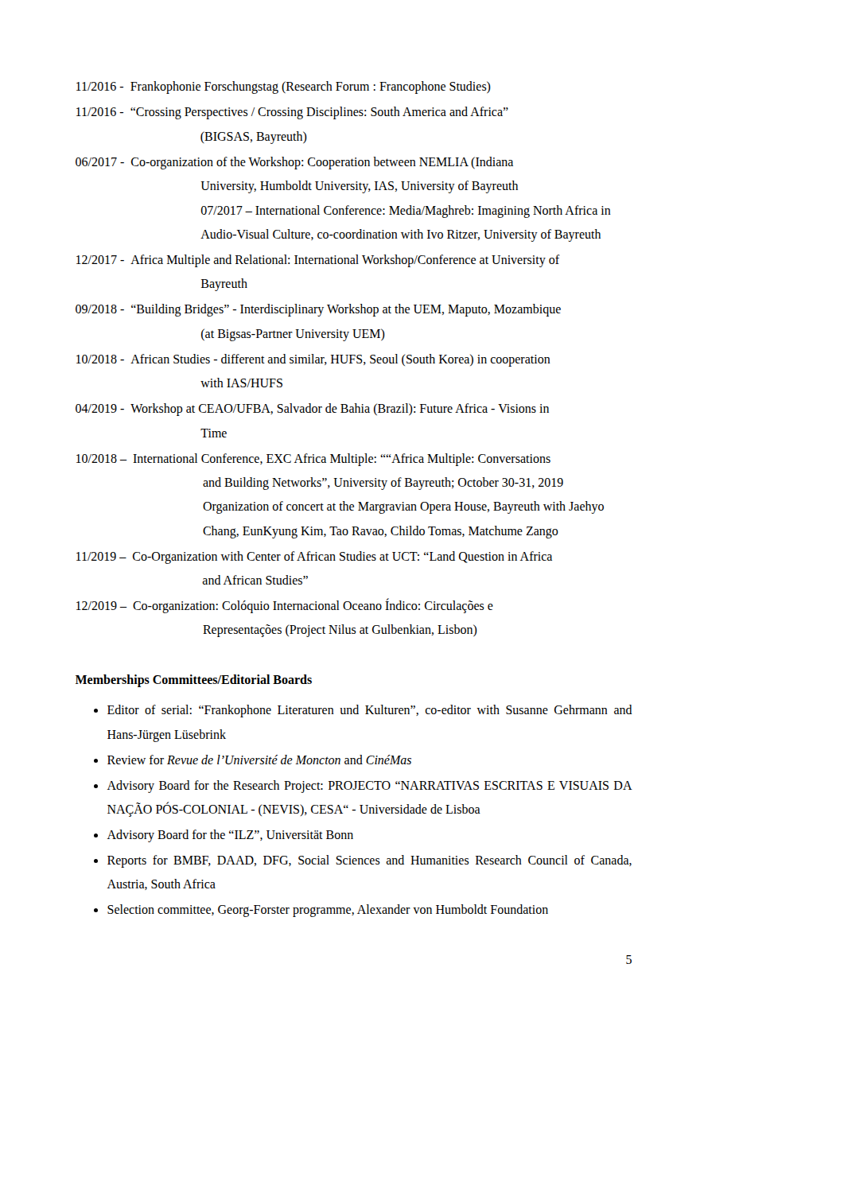11/2016 -
Frankophonie Forschungstag (Research Forum : Francophone Studies)
11/2016 -
“Crossing Perspectives / Crossing Disciplines: South America and Africa”
(BIGSAS, Bayreuth)
06/2017 -
Co-organization of the Workshop: Cooperation between NEMLIA (Indiana
University, Humboldt University, IAS, University of Bayreuth
07/2017 – International Conference: Media/Maghreb: Imagining North Africa in
Audio-Visual Culture, co-coordination with Ivo Ritzer, University of Bayreuth
12/2017 -
Africa Multiple and Relational: International Workshop/Conference at University of
Bayreuth
09/2018 -
“Building Bridges” - Interdisciplinary Workshop at the UEM, Maputo, Mozambique
(at Bigsas-Partner University UEM)
10/2018 -
African Studies - different and similar, HUFS, Seoul (South Korea) in cooperation
with IAS/HUFS
04/2019 -
Workshop at CEAO/UFBA, Salvador de Bahia (Brazil): Future Africa - Visions in
Time
10/2018 –
International Conference, EXC Africa Multiple: ““Africa Multiple: Conversations
and Building Networks”, University of Bayreuth; October 30-31, 2019
Organization of concert at the Margravian Opera House, Bayreuth with Jaehyo
Chang, EunKyung Kim, Tao Ravao, Childo Tomas, Matchume Zango
11/2019 –
Co-Organization with Center of African Studies at UCT: “Land Question in Africa
and African Studies”
12/2019 –
Co-organization: Colóquio Internacional Oceano Índico: Circulações e
Representações (Project Nilus at Gulbenkian, Lisbon)
Memberships Committees/Editorial Boards
Editor of serial: “Frankophone Literaturen und Kulturen”, co-editor with Susanne Gehrmann and Hans-Jürgen Lüsebrink
Review for Revue de l’Université de Moncton and CinéMas
Advisory Board for the Research Project: PROJECTO “NARRATIVAS ESCRITAS E VISUAIS DA NAÇÃO PÓS-COLONIAL - (NEVIS), CESA“ - Universidade de Lisboa
Advisory Board for the “ILZ”, Universität Bonn
Reports for BMBF, DAAD, DFG, Social Sciences and Humanities Research Council of Canada, Austria, South Africa
Selection committee, Georg-Forster programme, Alexander von Humboldt Foundation
5